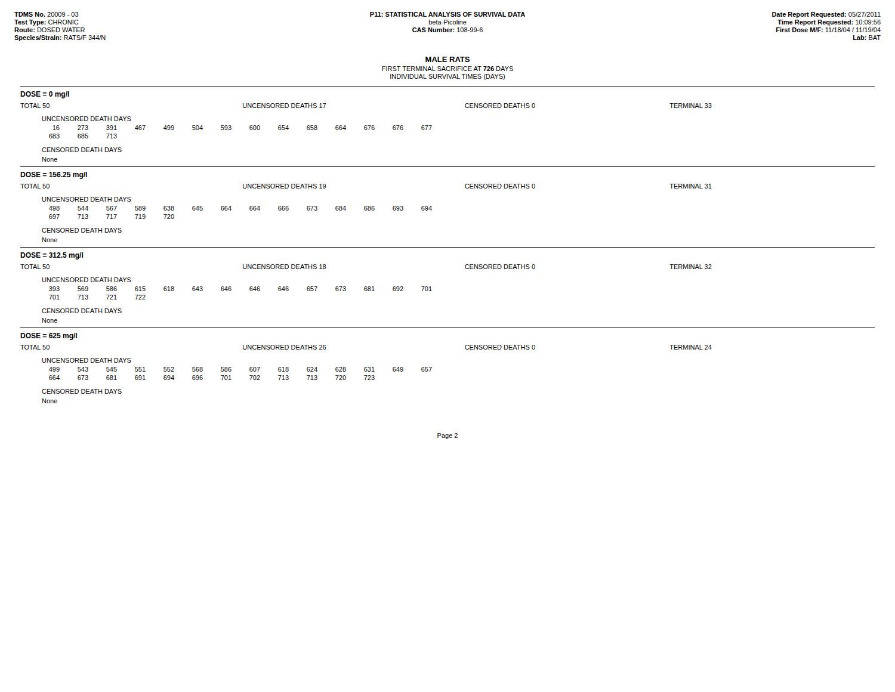| TDMS No. 20009 - 03 | P11: STATISTICAL ANALYSIS OF SURVIVAL DATA | Date Report Requested: 05/27/2011 |
| Test Type: CHRONIC | beta-Picoline | Time Report Requested: 10:09:56 |
| Route: DOSED WATER | CAS Number: 108-99-6 | First Dose M/F: 11/18/04 / 11/19/04 |
| Species/Strain: RATS/F 344/N | | Lab: BAT |
MALE RATS
FIRST TERMINAL SACRIFICE AT 726 DAYS
INDIVIDUAL SURVIVAL TIMES (DAYS)
DOSE = 0 mg/l
| TOTAL 50 | UNCENSORED DEATHS 17 | CENSORED DEATHS 0 | TERMINAL 33 |
UNCENSORED DEATH DAYS
| 16 | 273 | 391 | 467 | 499 | 504 | 593 | 600 | 654 | 658 | 664 | 676 | 676 | 677 |
| 683 | 685 | 713 |
CENSORED DEATH DAYS
None
DOSE = 156.25 mg/l
| TOTAL 50 | UNCENSORED DEATHS 19 | CENSORED DEATHS 0 | TERMINAL 31 |
UNCENSORED DEATH DAYS
| 498 | 544 | 567 | 589 | 638 | 645 | 664 | 664 | 666 | 673 | 684 | 686 | 693 | 694 |
| 697 | 713 | 717 | 719 | 720 |
CENSORED DEATH DAYS
None
DOSE = 312.5 mg/l
| TOTAL 50 | UNCENSORED DEATHS 18 | CENSORED DEATHS 0 | TERMINAL 32 |
UNCENSORED DEATH DAYS
| 393 | 569 | 586 | 615 | 618 | 643 | 646 | 646 | 646 | 657 | 673 | 681 | 692 | 701 |
| 701 | 713 | 721 | 722 |
CENSORED DEATH DAYS
None
DOSE = 625 mg/l
| TOTAL 50 | UNCENSORED DEATHS 26 | CENSORED DEATHS 0 | TERMINAL 24 |
UNCENSORED DEATH DAYS
| 499 | 543 | 545 | 551 | 552 | 568 | 586 | 607 | 618 | 624 | 628 | 631 | 649 | 657 |
| 664 | 673 | 681 | 691 | 694 | 696 | 701 | 702 | 713 | 713 | 720 | 723 |
CENSORED DEATH DAYS
None
Page 2